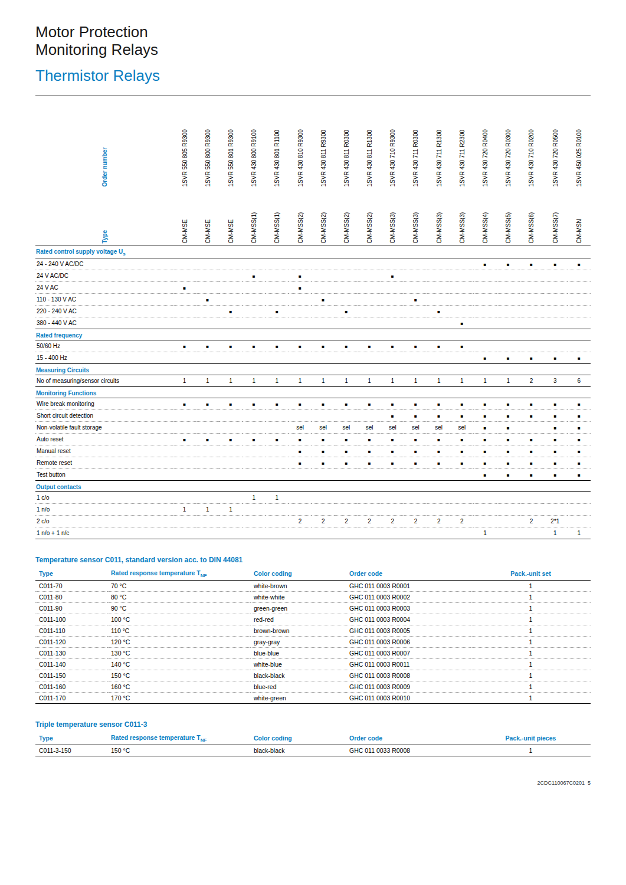Motor Protection
Monitoring Relays Thermistor Relays
| Order number | 1SVR 550 805 R9300 | 1SVR 550 800 R9300 | 1SVR 550 801 R9300 | 1SVR 430 800 R9100 | 1SVR 430 801 R1100 | 1SVR 430 810 R9300 | 1SVR 430 811 R9300 | 1SVR 430 811 R0300 | 1SVR 430 811 R1300 | 1SVR 430 710 R9300 | 1SVR 430 711 R0300 | 1SVR 430 711 R1300 | 1SVR 430 711 R2300 | 1SVR 430 720 R0400 | 1SVR 430 720 R0300 | 1SVR 430 710 R0200 | 1SVR 430 720 R0500 | 1SVR 450 025 R0100 |
| --- | --- | --- | --- | --- | --- | --- | --- | --- | --- | --- | --- | --- | --- | --- | --- | --- | --- | --- |
| Type | CM-MSE | CM-MSE | CM-MSE | CM-MSS(1) | CM-MSS(1) | CM-MSS(2) | CM-MSS(2) | CM-MSS(2) | CM-MSS(2) | CM-MSS(3) | CM-MSS(3) | CM-MSS(3) | CM-MSS(3) | CM-MSS(4) | CM-MSS(5) | CM-MSS(6) | CM-MSS(7) | CM-MSN |
| Rated control supply voltage U s |
| 24 - 240 V AC/DC | | | | | | | | | | | | | | | | | | |
| 24 V AC/DC | | | | | | | | | | | | | | | | | | |
| 24 V AC | | | | | | | | | | | | | | | | | | |
| 110 - 130 V AC | | | | | | | | | | | | | | | | | | |
| 220 - 240 V AC | | | | | | | | | | | | | | | | | | |
| 380 - 440 V AC | | | | | | | | | | | | | | | | | | |
| Rated frequency |
| 50/60 Hz | | | | | | | | | | | | | | | | | | |
| 15 - 400 Hz | | | | | | | | | | | | | | | | | | |
| Measuring Circuits |
| No of measuring/sensor circuits | 1 | 1 | 1 | 1 | 1 | 1 | 1 | 1 | 1 | 1 | 1 | 1 | 1 | 1 | 1 | 2 | 3 | 6 |
| Monitoring Functions |
| Wire break monitoring | | | | | | | | | | | | | | | | | | |
| Short circuit detection | | | | | | | | | | | | | | | | | | |
| Non-volatile fault storage | | | | | | sel | sel | sel | sel | sel | sel | sel | sel | | | | | |
| Auto reset | | | | | | | | | | | | | | | | | | |
| Manual reset | | | | | | | | | | | | | | | | | | |
| Remote reset | | | | | | | | | | | | | | | | | | |
| Test button | | | | | | | | | | | | | | | | | | |
| Output contacts |
| 1 c/o | | | | 1 | 1 | | | | | | | | | | | | | |
| 1 n/o | 1 | 1 | 1 | | | | | | | | | | | | | | | |
| 2 c/o | | | | | | 2 | 2 | 2 | 2 | 2 | 2 | 2 | 2 | | | 2 | 2*1 | |
| 1 n/o + 1 n/c | | | | | | | | | | | | | | 1 | | | 1 | 1 |
Temperature sensor C011, standard version acc. to DIN 44081
| Type | Rated response temperature T NF | Color coding | Order code | Pack.-unit set |
| --- | --- | --- | --- | --- |
| C011-70 | 70 °C | white-brown | GHC 011 0003 R0001 | 1 |
| C011-80 | 80 °C | white-white | GHC 011 0003 R0002 | 1 |
| C011-90 | 90 °C | green-green | GHC 011 0003 R0003 | 1 |
| C011-100 | 100 °C | red-red | GHC 011 0003 R0004 | 1 |
| C011-110 | 110 °C | brown-brown | GHC 011 0003 R0005 | 1 |
| C011-120 | 120 °C | gray-gray | GHC 011 0003 R0006 | 1 |
| C011-130 | 130 °C | blue-blue | GHC 011 0003 R0007 | 1 |
| C011-140 | 140 °C | white-blue | GHC 011 0003 R0011 | 1 |
| C011-150 | 150 °C | black-black | GHC 011 0003 R0008 | 1 |
| C011-160 | 160 °C | blue-red | GHC 011 0003 R0009 | 1 |
| C011-170 | 170 °C | white-green | GHC 011 0003 R0010 | 1 |
Triple temperature sensor C011-3
| Type | Rated response temperature T NF | Color coding | Order code | Pack.-unit pieces |
| --- | --- | --- | --- | --- |
| C011-3-150 | 150 °C | black-black | GHC 011 0033 R0008 | 1 |
2CDC110067C0201 5